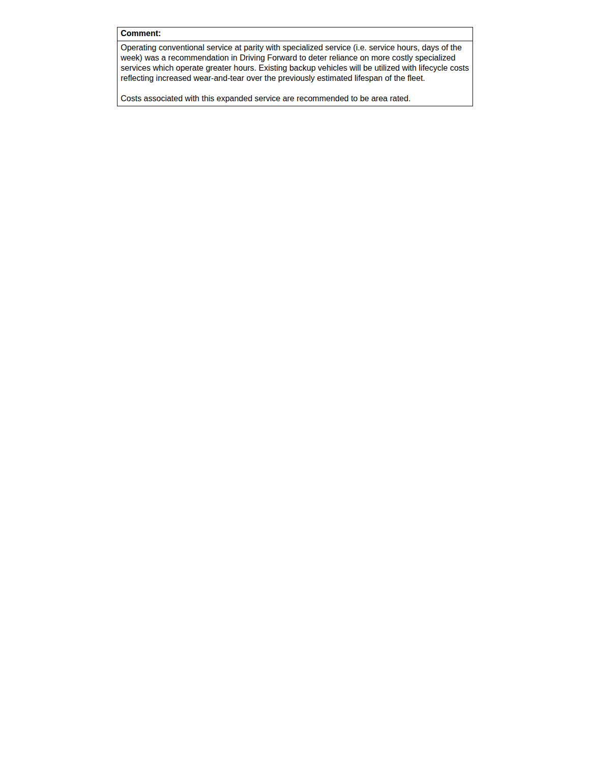| Comment: |
| Operating conventional service at parity with specialized service (i.e. service hours, days of the week) was a recommendation in Driving Forward to deter reliance on more costly specialized services which operate greater hours. Existing backup vehicles will be utilized with lifecycle costs reflecting increased wear-and-tear over the previously estimated lifespan of the fleet. Costs associated with this expanded service are recommended to be area rated. |